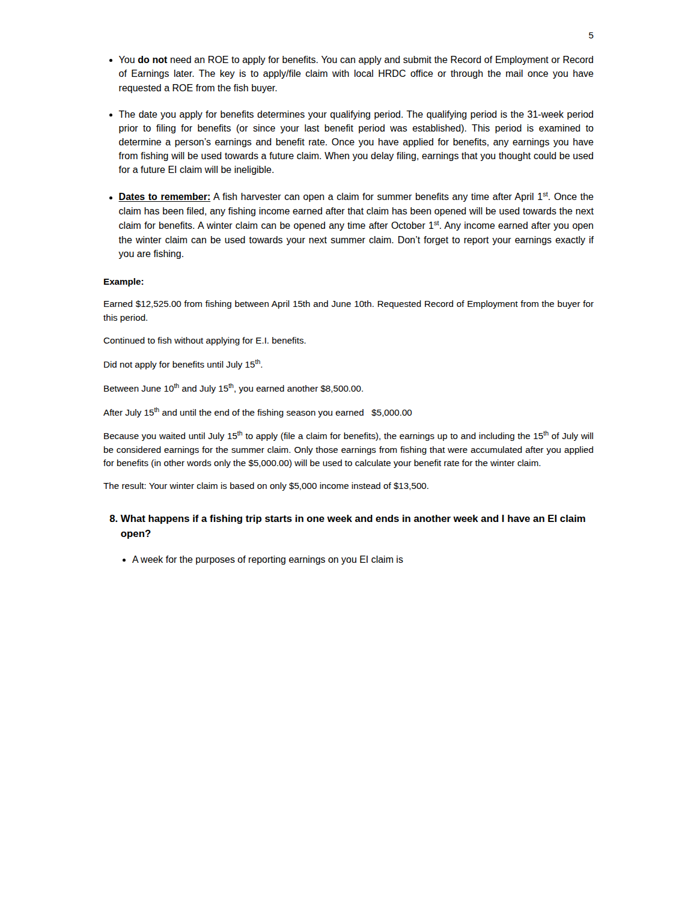5
You do not need an ROE to apply for benefits. You can apply and submit the Record of Employment or Record of Earnings later. The key is to apply/file claim with local HRDC office or through the mail once you have requested a ROE from the fish buyer.
The date you apply for benefits determines your qualifying period. The qualifying period is the 31-week period prior to filing for benefits (or since your last benefit period was established). This period is examined to determine a person’s earnings and benefit rate. Once you have applied for benefits, any earnings you have from fishing will be used towards a future claim. When you delay filing, earnings that you thought could be used for a future EI claim will be ineligible.
Dates to remember: A fish harvester can open a claim for summer benefits any time after April 1st. Once the claim has been filed, any fishing income earned after that claim has been opened will be used towards the next claim for benefits. A winter claim can be opened any time after October 1st. Any income earned after you open the winter claim can be used towards your next summer claim. Don’t forget to report your earnings exactly if you are fishing.
Example:
Earned $12,525.00 from fishing between April 15th and June 10th. Requested Record of Employment from the buyer for this period.
Continued to fish without applying for E.I. benefits.
Did not apply for benefits until July 15th.
Between June 10th and July 15th, you earned another $8,500.00.
After July 15th and until the end of the fishing season you earned $5,000.00
Because you waited until July 15th to apply (file a claim for benefits), the earnings up to and including the 15th of July will be considered earnings for the summer claim. Only those earnings from fishing that were accumulated after you applied for benefits (in other words only the $5,000.00) will be used to calculate your benefit rate for the winter claim.
The result: Your winter claim is based on only $5,000 income instead of $13,500.
What happens if a fishing trip starts in one week and ends in another week and I have an EI claim open?
A week for the purposes of reporting earnings on you EI claim is